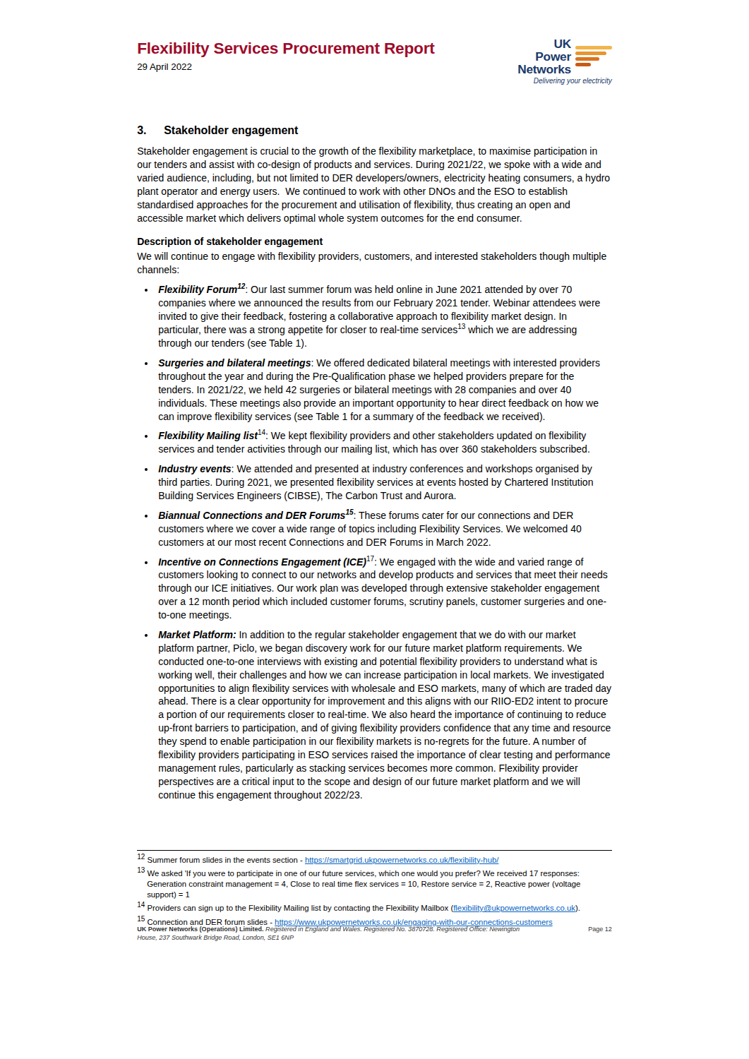Flexibility Services Procurement Report
29 April 2022
UK
Power
Networks
Delivering your electricity
3. Stakeholder engagement
Stakeholder engagement is crucial to the growth of the flexibility marketplace, to maximise participation in our tenders and assist with co-design of products and services. During 2021/22, we spoke with a wide and varied audience, including, but not limited to DER developers/owners, electricity heating consumers, a hydro plant operator and energy users. We continued to work with other DNOs and the ESO to establish standardised approaches for the procurement and utilisation of flexibility, thus creating an open and accessible market which delivers optimal whole system outcomes for the end consumer.
Description of stakeholder engagement
We will continue to engage with flexibility providers, customers, and interested stakeholders though multiple channels:
Flexibility Forum12: Our last summer forum was held online in June 2021 attended by over 70 companies where we announced the results from our February 2021 tender. Webinar attendees were invited to give their feedback, fostering a collaborative approach to flexibility market design. In particular, there was a strong appetite for closer to real-time services13 which we are addressing through our tenders (see Table 1).
Surgeries and bilateral meetings: We offered dedicated bilateral meetings with interested providers throughout the year and during the Pre-Qualification phase we helped providers prepare for the tenders. In 2021/22, we held 42 surgeries or bilateral meetings with 28 companies and over 40 individuals. These meetings also provide an important opportunity to hear direct feedback on how we can improve flexibility services (see Table 1 for a summary of the feedback we received).
Flexibility Mailing list14: We kept flexibility providers and other stakeholders updated on flexibility services and tender activities through our mailing list, which has over 360 stakeholders subscribed.
Industry events: We attended and presented at industry conferences and workshops organised by third parties. During 2021, we presented flexibility services at events hosted by Chartered Institution Building Services Engineers (CIBSE), The Carbon Trust and Aurora.
Biannual Connections and DER Forums15: These forums cater for our connections and DER customers where we cover a wide range of topics including Flexibility Services. We welcomed 40 customers at our most recent Connections and DER Forums in March 2022.
Incentive on Connections Engagement (ICE)17: We engaged with the wide and varied range of customers looking to connect to our networks and develop products and services that meet their needs through our ICE initiatives. Our work plan was developed through extensive stakeholder engagement over a 12 month period which included customer forums, scrutiny panels, customer surgeries and one-to-one meetings.
Market Platform: In addition to the regular stakeholder engagement that we do with our market platform partner, Piclo, we began discovery work for our future market platform requirements. We conducted one-to-one interviews with existing and potential flexibility providers to understand what is working well, their challenges and how we can increase participation in local markets. We investigated opportunities to align flexibility services with wholesale and ESO markets, many of which are traded day ahead. There is a clear opportunity for improvement and this aligns with our RIIO-ED2 intent to procure a portion of our requirements closer to real-time. We also heard the importance of continuing to reduce up-front barriers to participation, and of giving flexibility providers confidence that any time and resource they spend to enable participation in our flexibility markets is no-regrets for the future. A number of flexibility providers participating in ESO services raised the importance of clear testing and performance management rules, particularly as stacking services becomes more common. Flexibility provider perspectives are a critical input to the scope and design of our future market platform and we will continue this engagement throughout 2022/23.
12 Summer forum slides in the events section - https://smartgrid.ukpowernetworks.co.uk/flexibility-hub/
13 We asked 'If you were to participate in one of our future services, which one would you prefer? We received 17 responses: Generation constraint management = 4, Close to real time flex services = 10, Restore service = 2, Reactive power (voltage support) = 1
14 Providers can sign up to the Flexibility Mailing list by contacting the Flexibility Mailbox (flexibility@ukpowernetworks.co.uk).
15 Connection and DER forum slides - https://www.ukpowernetworks.co.uk/engaging-with-our-connections-customers
UK Power Networks (Operations) Limited. Registered in England and Wales. Registered No. 3870728. Registered Office: Newington House, 237 Southwark Bridge Road, London, SE1 6NP
Page 12